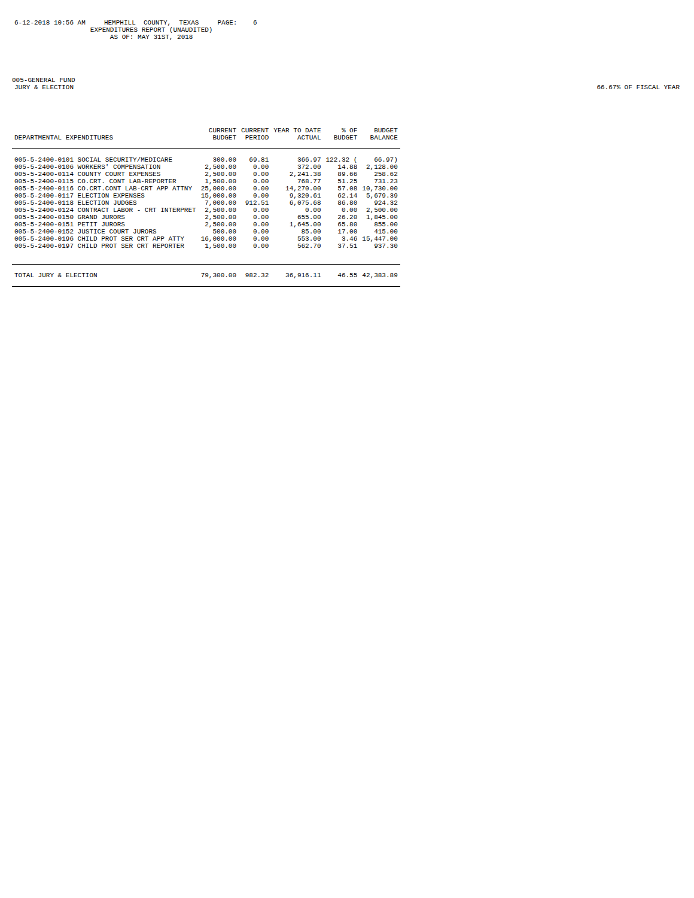| 6-12-2018 10:56 AM | HEMPHILL COUNTY, TEXAS | PAGE: 6 |
| | EXPENDITURES REPORT (UNAUDITED) | |
| | AS OF: MAY 31ST, 2018 | |
005-GENERAL FUND
| JURY & ELECTION | 66.67% OF FISCAL YEAR |
| | CURRENT | CURRENT | YEAR TO DATE | % OF | BUDGET |
| DEPARTMENTAL EXPENDITURES | BUDGET | PERIOD | ACTUAL | BUDGET | BALANCE |
| 005-5-2400-0101 SOCIAL SECURITY/MEDICARE | 300.00 | 69.81 | 366.97 | 122.32 ( | 66.97) |
| 005-5-2400-0106 WORKERS' COMPENSATION | 2,500.00 | 0.00 | 372.00 | 14.88 | 2,128.00 |
| 005-5-2400-0114 COUNTY COURT EXPENSES | 2,500.00 | 0.00 | 2,241.38 | 89.66 | 258.62 |
| 005-5-2400-0115 CO.CRT. CONT LAB-REPORTER | 1,500.00 | 0.00 | 768.77 | 51.25 | 731.23 |
| 005-5-2400-0116 CO.CRT.CONT LAB-CRT APP ATTNY | 25,000.00 | 0.00 | 14,270.00 | 57.08 | 10,730.00 |
| 005-5-2400-0117 ELECTION EXPENSES | 15,000.00 | 0.00 | 9,320.61 | 62.14 | 5,679.39 |
| 005-5-2400-0118 ELECTION JUDGES | 7,000.00 | 912.51 | 6,075.68 | 86.80 | 924.32 |
| 005-5-2400-0124 CONTRACT LABOR - CRT INTERPRET | 2,500.00 | 0.00 | 0.00 | 0.00 | 2,500.00 |
| 005-5-2400-0150 GRAND JURORS | 2,500.00 | 0.00 | 655.00 | 26.20 | 1,845.00 |
| 005-5-2400-0151 PETIT JURORS | 2,500.00 | 0.00 | 1,645.00 | 65.80 | 855.00 |
| 005-5-2400-0152 JUSTICE COURT JURORS | 500.00 | 0.00 | 85.00 | 17.00 | 415.00 |
| 005-5-2400-0196 CHILD PROT SER CRT APP ATTY | 16,000.00 | 0.00 | 553.00 | 3.46 | 15,447.00 |
| 005-5-2400-0197 CHILD PROT SER CRT REPORTER | 1,500.00 | 0.00 | 562.70 | 37.51 | 937.30 |
| TOTAL JURY & ELECTION | 79,300.00 | 982.32 | 36,916.11 | 46.55 | 42,383.89 |